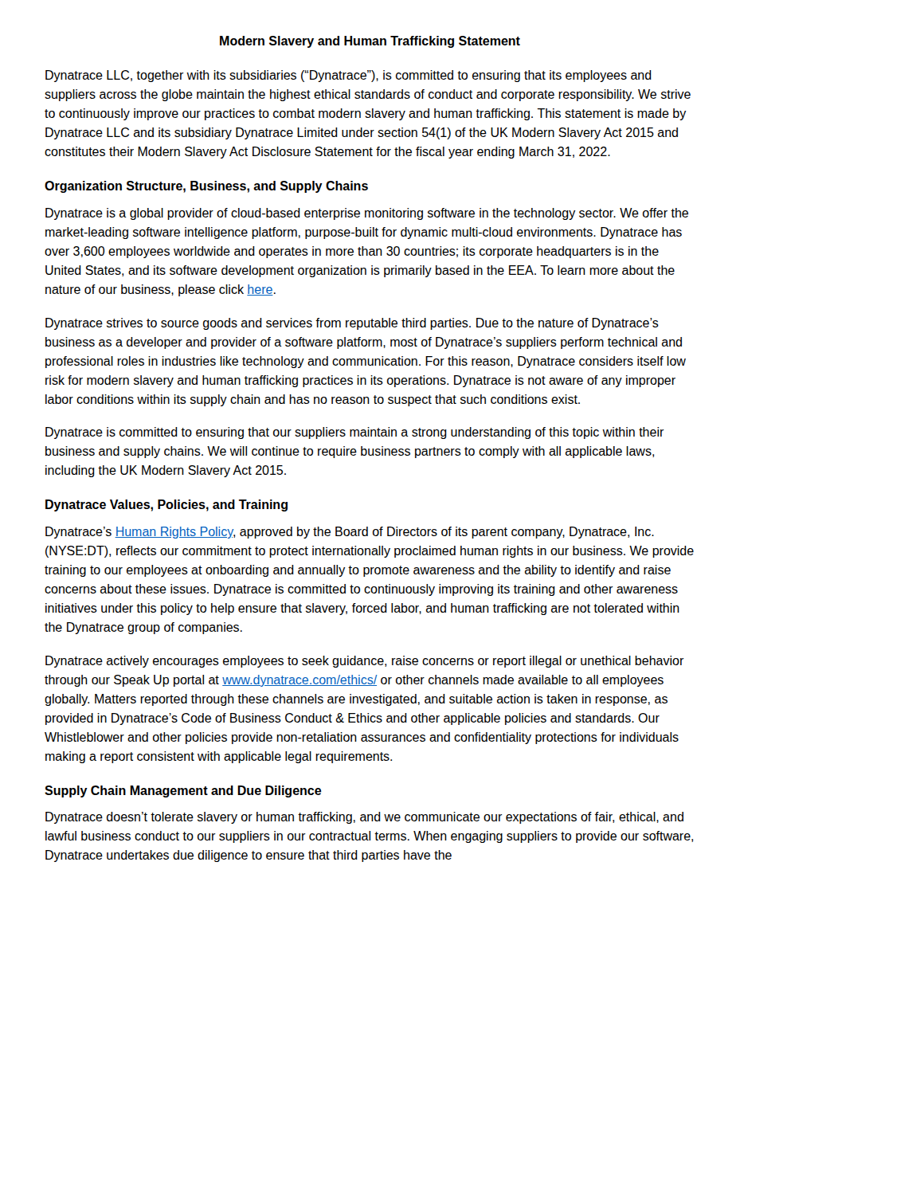Modern Slavery and Human Trafficking Statement
Dynatrace LLC, together with its subsidiaries (“Dynatrace”), is committed to ensuring that its employees and suppliers across the globe maintain the highest ethical standards of conduct and corporate responsibility. We strive to continuously improve our practices to combat modern slavery and human trafficking. This statement is made by Dynatrace LLC and its subsidiary Dynatrace Limited under section 54(1) of the UK Modern Slavery Act 2015 and constitutes their Modern Slavery Act Disclosure Statement for the fiscal year ending March 31, 2022.
Organization Structure, Business, and Supply Chains
Dynatrace is a global provider of cloud-based enterprise monitoring software in the technology sector. We offer the market-leading software intelligence platform, purpose-built for dynamic multi-cloud environments. Dynatrace has over 3,600 employees worldwide and operates in more than 30 countries; its corporate headquarters is in the United States, and its software development organization is primarily based in the EEA. To learn more about the nature of our business, please click here.
Dynatrace strives to source goods and services from reputable third parties. Due to the nature of Dynatrace’s business as a developer and provider of a software platform, most of Dynatrace’s suppliers perform technical and professional roles in industries like technology and communication. For this reason, Dynatrace considers itself low risk for modern slavery and human trafficking practices in its operations. Dynatrace is not aware of any improper labor conditions within its supply chain and has no reason to suspect that such conditions exist.
Dynatrace is committed to ensuring that our suppliers maintain a strong understanding of this topic within their business and supply chains. We will continue to require business partners to comply with all applicable laws, including the UK Modern Slavery Act 2015.
Dynatrace Values, Policies, and Training
Dynatrace’s Human Rights Policy, approved by the Board of Directors of its parent company, Dynatrace, Inc. (NYSE:DT), reflects our commitment to protect internationally proclaimed human rights in our business. We provide training to our employees at onboarding and annually to promote awareness and the ability to identify and raise concerns about these issues. Dynatrace is committed to continuously improving its training and other awareness initiatives under this policy to help ensure that slavery, forced labor, and human trafficking are not tolerated within the Dynatrace group of companies.
Dynatrace actively encourages employees to seek guidance, raise concerns or report illegal or unethical behavior through our Speak Up portal at www.dynatrace.com/ethics/ or other channels made available to all employees globally. Matters reported through these channels are investigated, and suitable action is taken in response, as provided in Dynatrace’s Code of Business Conduct & Ethics and other applicable policies and standards. Our Whistleblower and other policies provide non-retaliation assurances and confidentiality protections for individuals making a report consistent with applicable legal requirements.
Supply Chain Management and Due Diligence
Dynatrace doesn’t tolerate slavery or human trafficking, and we communicate our expectations of fair, ethical, and lawful business conduct to our suppliers in our contractual terms. When engaging suppliers to provide our software, Dynatrace undertakes due diligence to ensure that third parties have the